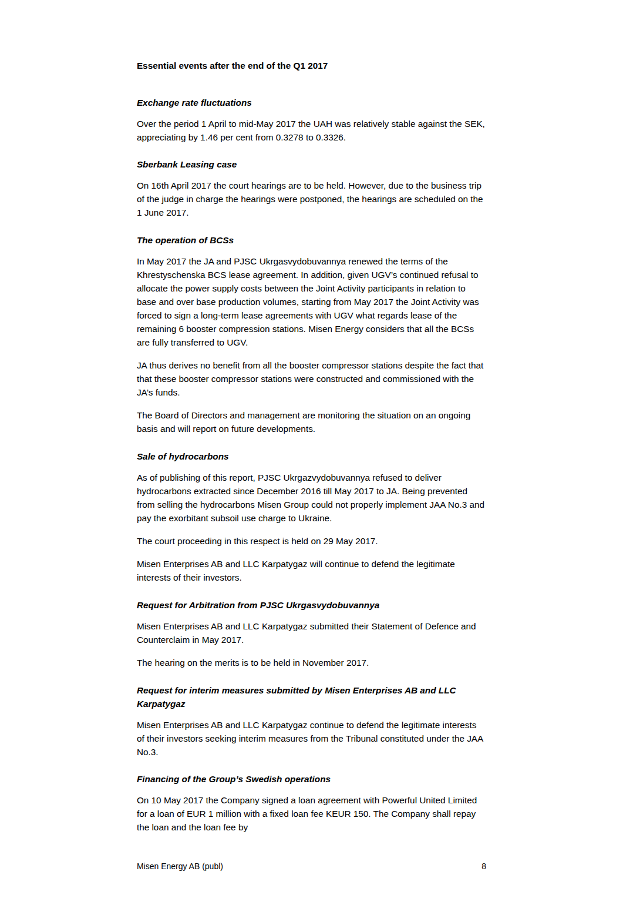Essential events after the end of the Q1 2017
Exchange rate fluctuations
Over the period 1 April to mid-May 2017 the UAH was relatively stable against the SEK, appreciating by 1.46 per cent from 0.3278 to 0.3326.
Sberbank Leasing case
On 16th April 2017 the court hearings are to be held. However, due to the business trip of the judge in charge the hearings were postponed, the hearings are scheduled on the 1 June 2017.
The operation of BCSs
In May 2017 the JA and PJSC Ukrgasvydobuvannya renewed the terms of the Khrestyschenska BCS lease agreement. In addition, given UGV’s continued refusal to allocate the power supply costs between the Joint Activity participants in relation to base and over base production volumes, starting from May 2017 the Joint Activity was forced to sign a long-term lease agreements with UGV what regards lease of the remaining 6 booster compression stations. Misen Energy considers that all the BCSs are fully transferred to UGV.
JA thus derives no benefit from all the booster compressor stations despite the fact that that these booster compressor stations were constructed and commissioned with the JA’s funds.
The Board of Directors and management are monitoring the situation on an ongoing basis and will report on future developments.
Sale of hydrocarbons
As of publishing of this report, PJSC Ukrgazvydobuvannya refused to deliver hydrocarbons extracted since December 2016 till May 2017 to JA. Being prevented from selling the hydrocarbons Misen Group could not properly implement JAA No.3 and pay the exorbitant subsoil use charge to Ukraine.
The court proceeding in this respect is held on 29 May 2017.
Misen Enterprises AB and LLC Karpatygaz will continue to defend the legitimate interests of their investors.
Request for Arbitration from PJSC Ukrgasvydobuvannya
Misen Enterprises AB and LLC Karpatygaz submitted their Statement of Defence and Counterclaim in May 2017.
The hearing on the merits is to be held in November 2017.
Request for interim measures submitted by Misen Enterprises AB and LLC Karpatygaz
Misen Enterprises AB and LLC Karpatygaz continue to defend the legitimate interests of their investors seeking interim measures from the Tribunal constituted under the JAA No.3.
Financing of the Group’s Swedish operations
On 10 May 2017 the Company signed a loan agreement with Powerful United Limited for a loan of EUR 1 million with a fixed loan fee KEUR 150. The Company shall repay the loan and the loan fee by
Misen Energy AB (publ) 8